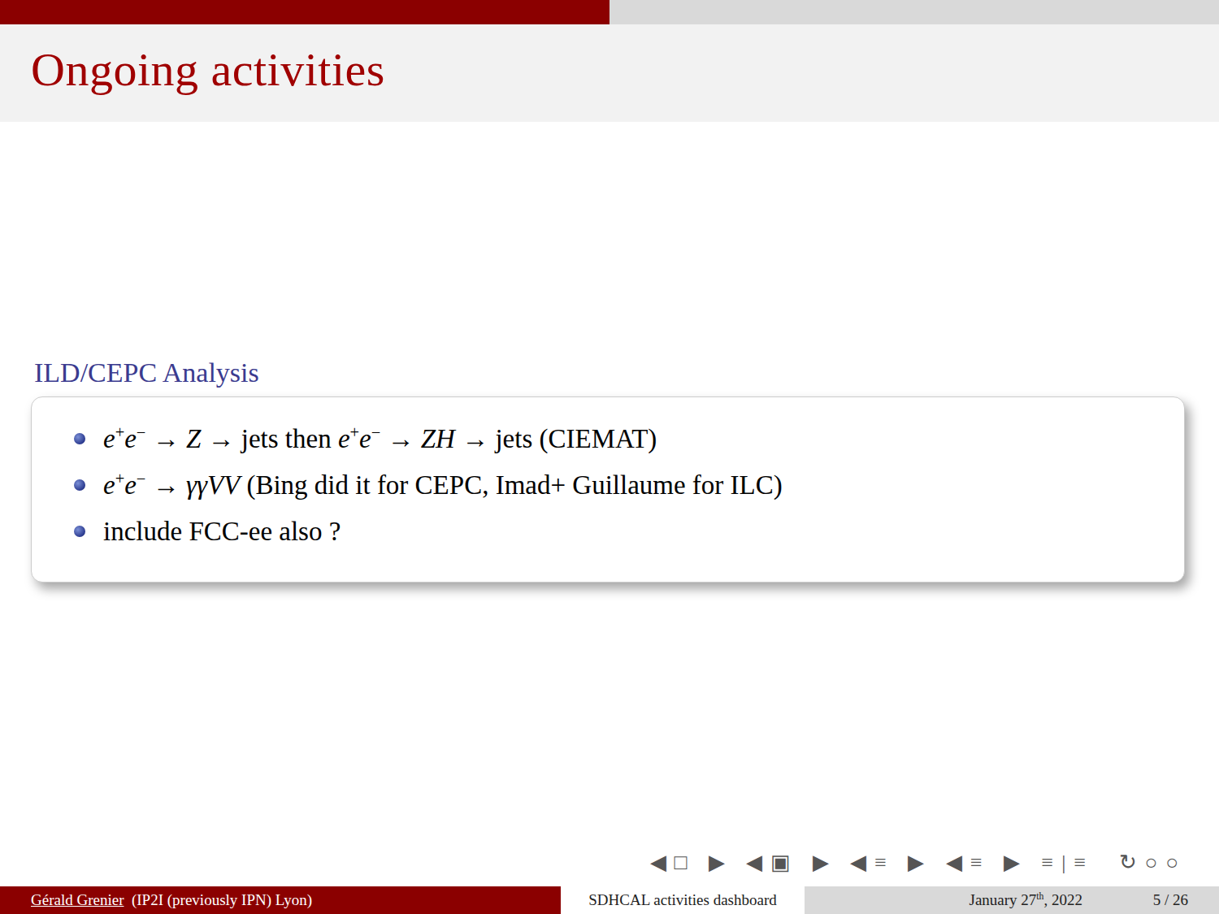Ongoing activities
ILD/CEPC Analysis
e+e− → Z → jets then e+e− → ZH → jets (CIEMAT)
e+e− → γγVV (Bing did it for CEPC, Imad+ Guillaume for ILC)
include FCC-ee also ?
◀□ ▶ ◀▣ ▶ ◀≡ ▶ ◀≡ ▶ ≡|≡ ↻○○
Gérald Grenier (IP2I (previously IPN) Lyon)
SDHCAL activities dashboard
January 27th, 2022 5 / 26